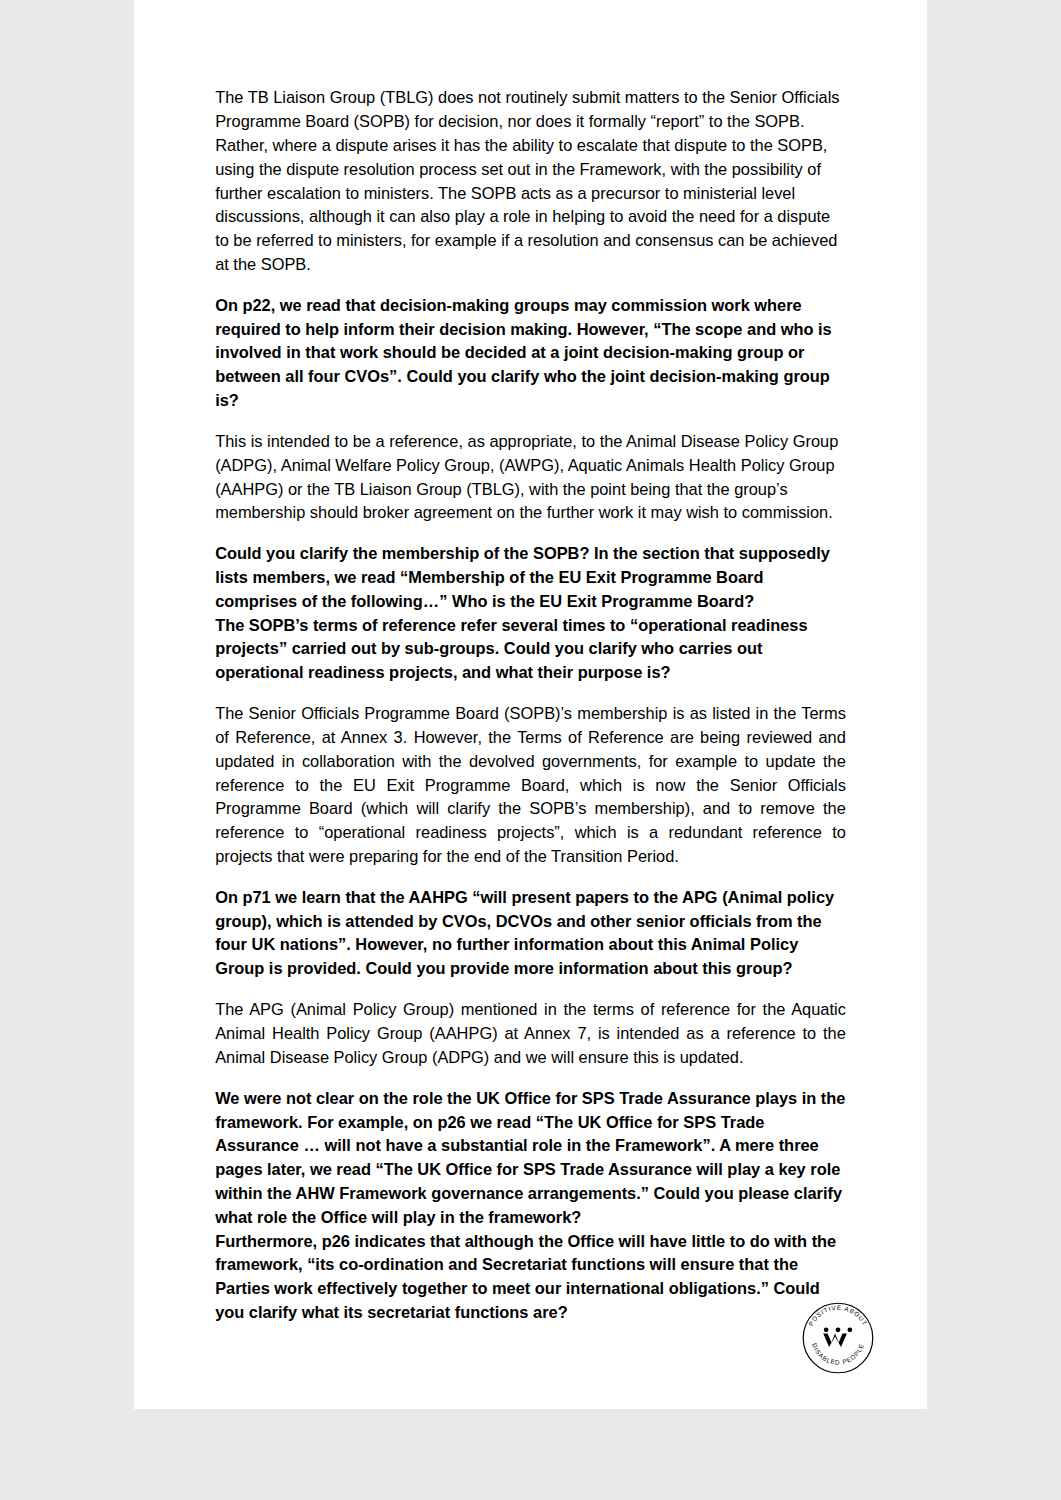The TB Liaison Group (TBLG) does not routinely submit matters to the Senior Officials Programme Board (SOPB) for decision, nor does it formally “report” to the SOPB. Rather, where a dispute arises it has the ability to escalate that dispute to the SOPB, using the dispute resolution process set out in the Framework, with the possibility of further escalation to ministers. The SOPB acts as a precursor to ministerial level discussions, although it can also play a role in helping to avoid the need for a dispute to be referred to ministers, for example if a resolution and consensus can be achieved at the SOPB.
On p22, we read that decision-making groups may commission work where required to help inform their decision making. However, “The scope and who is involved in that work should be decided at a joint decision-making group or between all four CVOs”. Could you clarify who the joint decision-making group is?
This is intended to be a reference, as appropriate, to the Animal Disease Policy Group (ADPG), Animal Welfare Policy Group, (AWPG), Aquatic Animals Health Policy Group (AAHPG) or the TB Liaison Group (TBLG), with the point being that the group’s membership should broker agreement on the further work it may wish to commission.
Could you clarify the membership of the SOPB? In the section that supposedly lists members, we read “Membership of the EU Exit Programme Board comprises of the following…” Who is the EU Exit Programme Board?
The SOPB’s terms of reference refer several times to “operational readiness projects” carried out by sub-groups. Could you clarify who carries out operational readiness projects, and what their purpose is?
The Senior Officials Programme Board (SOPB)’s membership is as listed in the Terms of Reference, at Annex 3. However, the Terms of Reference are being reviewed and updated in collaboration with the devolved governments, for example to update the reference to the EU Exit Programme Board, which is now the Senior Officials Programme Board (which will clarify the SOPB’s membership), and to remove the reference to “operational readiness projects”, which is a redundant reference to projects that were preparing for the end of the Transition Period.
On p71 we learn that the AAHPG “will present papers to the APG (Animal policy group), which is attended by CVOs, DCVOs and other senior officials from the four UK nations”. However, no further information about this Animal Policy Group is provided. Could you provide more information about this group?
The APG (Animal Policy Group) mentioned in the terms of reference for the Aquatic Animal Health Policy Group (AAHPG) at Annex 7, is intended as a reference to the Animal Disease Policy Group (ADPG) and we will ensure this is updated.
We were not clear on the role the UK Office for SPS Trade Assurance plays in the framework. For example, on p26 we read “The UK Office for SPS Trade Assurance … will not have a substantial role in the Framework”. A mere three pages later, we read “The UK Office for SPS Trade Assurance will play a key role within the AHW Framework governance arrangements.” Could you please clarify what role the Office will play in the framework?
Furthermore, p26 indicates that although the Office will have little to do with the framework, “its co-ordination and Secretariat functions will ensure that the Parties work effectively together to meet our international obligations.” Could you clarify what its secretariat functions are?
POSITIVE ABOUT DISABLED PEOPLE